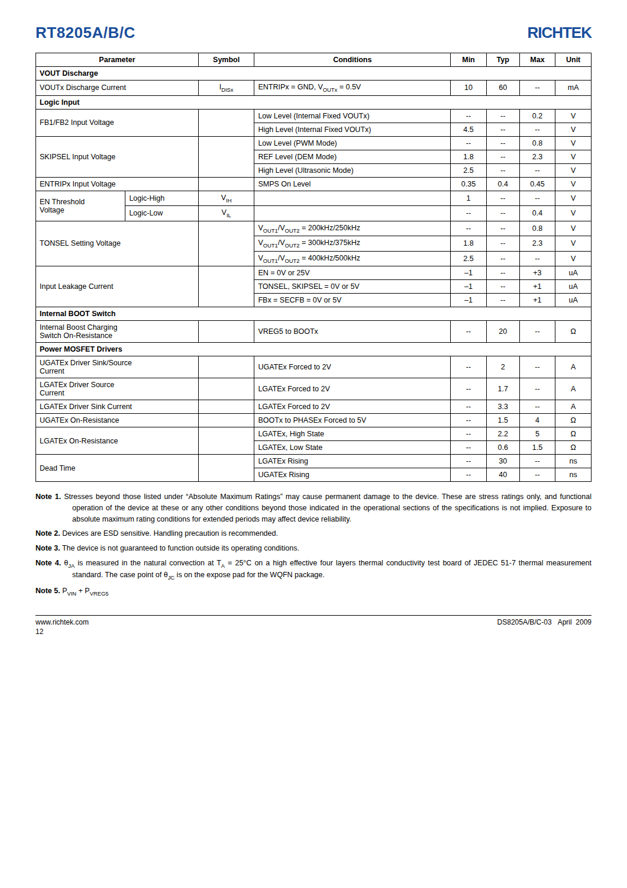RT8205A/B/C
RICHTEK
| Parameter | Symbol | Conditions | Min | Typ | Max | Unit |
| --- | --- | --- | --- | --- | --- | --- |
| VOUT Discharge |
| VOUTx Discharge Current | I DISx | ENTRIPx = GND, V OUTx = 0.5V | 10 | 60 | -- | mA |
| Logic Input |
| FB1/FB2 Input Voltage | | Low Level (Internal Fixed VOUTx) | -- | -- | 0.2 | V |
| High Level (Internal Fixed VOUTx) | 4.5 | -- | -- | V |
| SKIPSEL Input Voltage | | Low Level (PWM Mode) | -- | -- | 0.8 | V |
| REF Level (DEM Mode) | 1.8 | -- | 2.3 | V |
| High Level (Ultrasonic Mode) | 2.5 | -- | -- | V |
| ENTRIPx Input Voltage | | SMPS On Level | 0.35 | 0.4 | 0.45 | V |
| EN Threshold Voltage | Logic-High | V IH | | 1 | -- | -- | V |
| Logic-Low | V IL | | -- | -- | 0.4 | V |
| TONSEL Setting Voltage | | V OUT1 /V OUT2 = 200kHz/250kHz | -- | -- | 0.8 | V |
| V OUT1 /V OUT2 = 300kHz/375kHz | 1.8 | -- | 2.3 | V |
| V OUT1 /V OUT2 = 400kHz/500kHz | 2.5 | -- | -- | V |
| Input Leakage Current | | EN = 0V or 25V | –1 | -- | +3 | uA |
| TONSEL, SKIPSEL = 0V or 5V | –1 | -- | +1 | uA |
| FBx = SECFB = 0V or 5V | –1 | -- | +1 | uA |
| Internal BOOT Switch |
| Internal Boost Charging Switch On-Resistance | | VREG5 to BOOTx | -- | 20 | -- | Ω |
| Power MOSFET Drivers |
| UGATEx Driver Sink/Source Current | | UGATEx Forced to 2V | -- | 2 | -- | A |
| LGATEx Driver Source Current | | LGATEx Forced to 2V | -- | 1.7 | -- | A |
| LGATEx Driver Sink Current | | LGATEx Forced to 2V | -- | 3.3 | -- | A |
| UGATEx On-Resistance | | BOOTx to PHASEx Forced to 5V | -- | 1.5 | 4 | Ω |
| LGATEx On-Resistance | | LGATEx, High State | -- | 2.2 | 5 | Ω |
| LGATEx, Low State | -- | 0.6 | 1.5 | Ω |
| Dead Time | | LGATEx Rising | -- | 30 | -- | ns |
| UGATEx Rising | -- | 40 | -- | ns |
Note 1. Stresses beyond those listed under “Absolute Maximum Ratings” may cause permanent damage to the device. These are stress ratings only, and functional operation of the device at these or any other conditions beyond those indicated in the operational sections of the specifications is not implied. Exposure to absolute maximum rating conditions for extended periods may affect device reliability.
Note 2. Devices are ESD sensitive. Handling precaution is recommended.
Note 3. The device is not guaranteed to function outside its operating conditions.
Note 4. θJA is measured in the natural convection at TA = 25°C on a high effective four layers thermal conductivity test board of JEDEC 51-7 thermal measurement standard. The case point of θJC is on the expose pad for the WQFN package.
Note 5. PVIN + PVREG5
www.richtek.com
12
DS8205A/B/C-03 April 2009